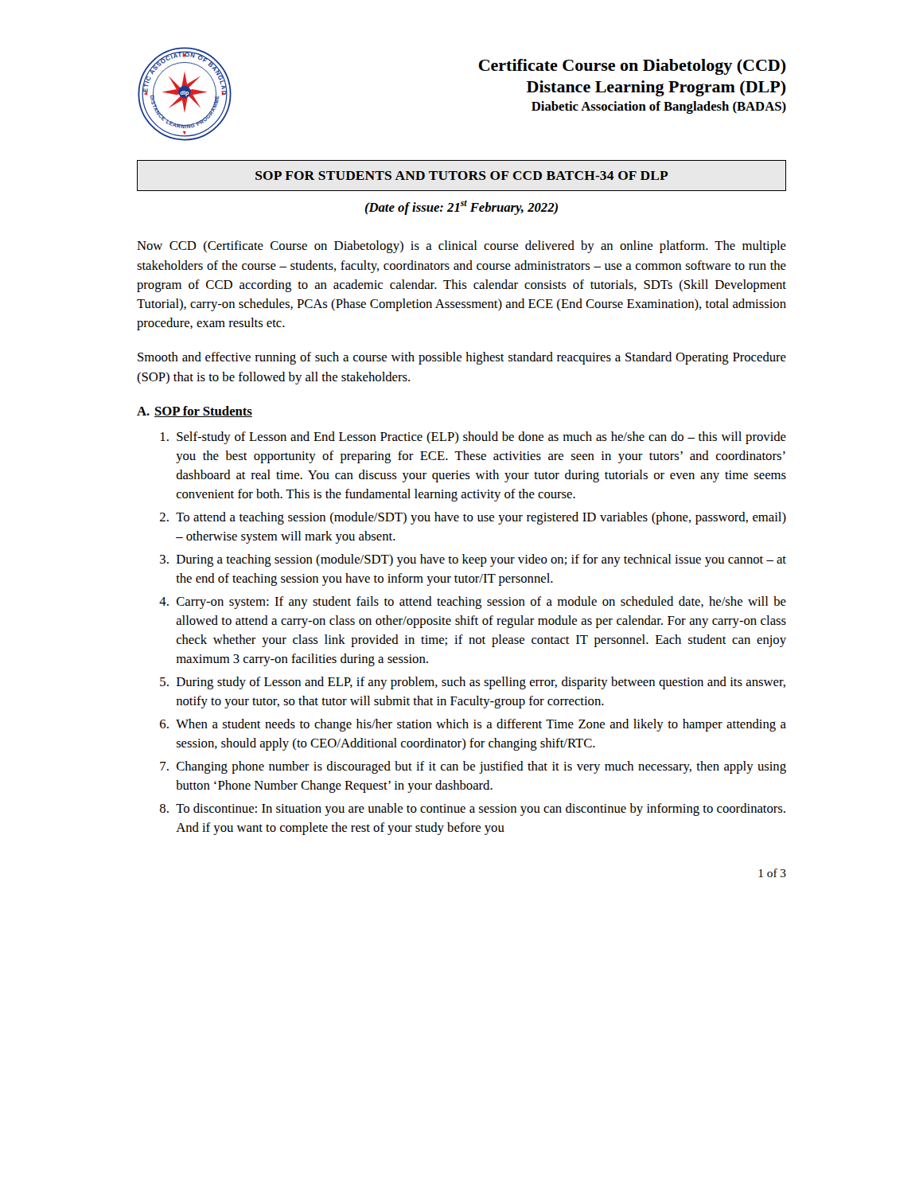DIABETIC ASSOCIATION OF BANGLADESH DISTANCE LEARNING PROGRAMME dlp
Certificate Course on Diabetology (CCD)
Distance Learning Program (DLP)
Diabetic Association of Bangladesh (BADAS)
SOP FOR STUDENTS AND TUTORS OF CCD BATCH-34 OF DLP
(Date of issue: 21st February, 2022)
Now CCD (Certificate Course on Diabetology) is a clinical course delivered by an online platform. The multiple stakeholders of the course – students, faculty, coordinators and course administrators – use a common software to run the program of CCD according to an academic calendar. This calendar consists of tutorials, SDTs (Skill Development Tutorial), carry-on schedules, PCAs (Phase Completion Assessment) and ECE (End Course Examination), total admission procedure, exam results etc.
Smooth and effective running of such a course with possible highest standard reacquires a Standard Operating Procedure (SOP) that is to be followed by all the stakeholders.
A.
SOP for Students
Self-study of Lesson and End Lesson Practice (ELP) should be done as much as he/she can do – this will provide you the best opportunity of preparing for ECE. These activities are seen in your tutors’ and coordinators’ dashboard at real time. You can discuss your queries with your tutor during tutorials or even any time seems convenient for both. This is the fundamental learning activity of the course.
To attend a teaching session (module/SDT) you have to use your registered ID variables (phone, password, email) – otherwise system will mark you absent.
During a teaching session (module/SDT) you have to keep your video on; if for any technical issue you cannot – at the end of teaching session you have to inform your tutor/IT personnel.
Carry-on system: If any student fails to attend teaching session of a module on scheduled date, he/she will be allowed to attend a carry-on class on other/opposite shift of regular module as per calendar. For any carry-on class check whether your class link provided in time; if not please contact IT personnel. Each student can enjoy maximum 3 carry-on facilities during a session.
During study of Lesson and ELP, if any problem, such as spelling error, disparity between question and its answer, notify to your tutor, so that tutor will submit that in Faculty-group for correction.
When a student needs to change his/her station which is a different Time Zone and likely to hamper attending a session, should apply (to CEO/Additional coordinator) for changing shift/RTC.
Changing phone number is discouraged but if it can be justified that it is very much necessary, then apply using button ‘Phone Number Change Request’ in your dashboard.
To discontinue: In situation you are unable to continue a session you can discontinue by informing to coordinators. And if you want to complete the rest of your study before you
1 of 3